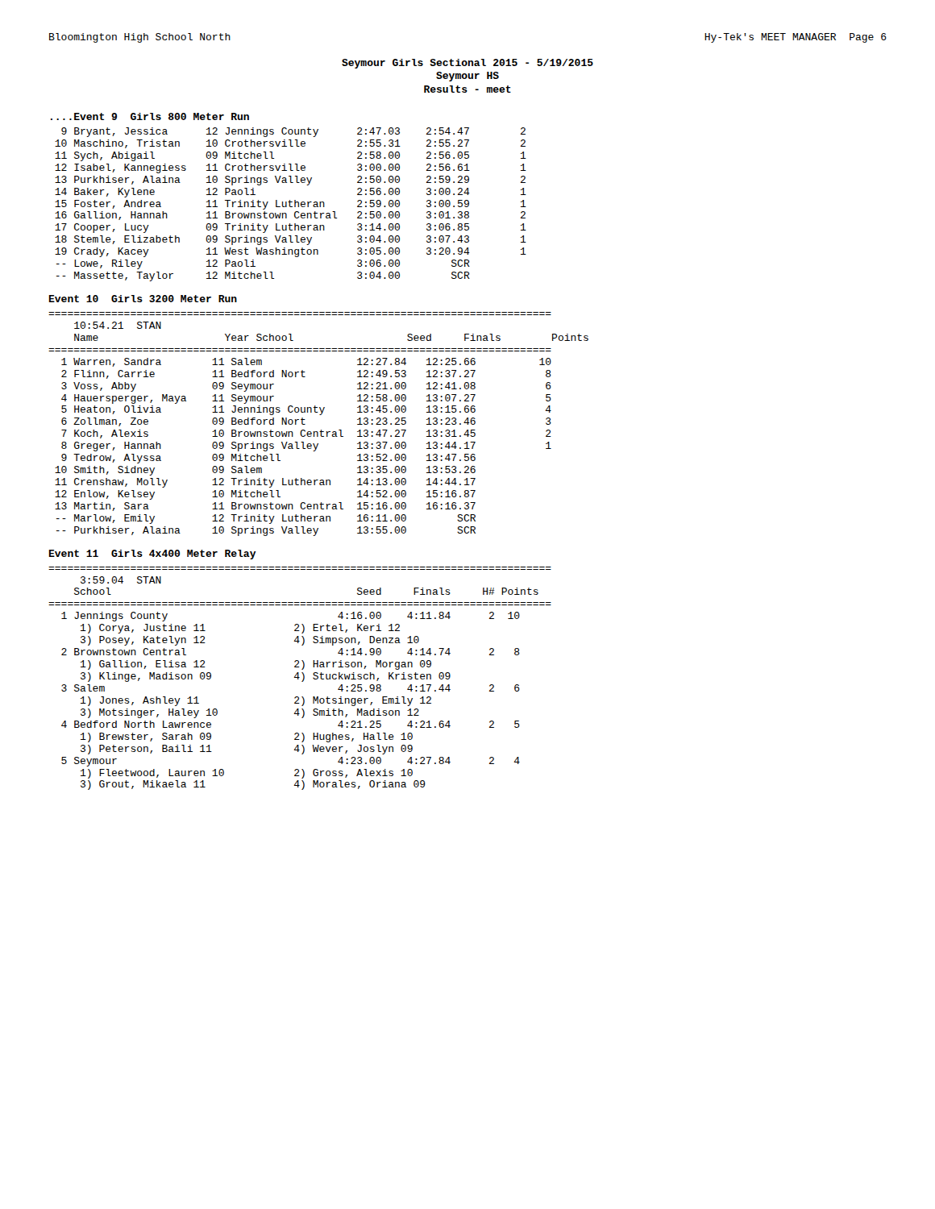Bloomington High School North Hy-Tek's MEET MANAGER Page 6
Seymour Girls Sectional 2015 - 5/19/2015
Seymour HS
Results - meet
....Event 9 Girls 800 Meter Run
  9 Bryant, Jessica      12 Jennings County      2:47.03    2:54.47        2
 10 Maschino, Tristan    10 Crothersville        2:55.31    2:55.27        2
 11 Sych, Abigail        09 Mitchell             2:58.00    2:56.05        1
 12 Isabel, Kannegiess   11 Crothersville        3:00.00    2:56.61        1
 13 Purkhiser, Alaina    10 Springs Valley       2:50.00    2:59.29        2
 14 Baker, Kylene        12 Paoli                2:56.00    3:00.24        1
 15 Foster, Andrea       11 Trinity Lutheran     2:59.00    3:00.59        1
 16 Gallion, Hannah      11 Brownstown Central   2:50.00    3:01.38        2
 17 Cooper, Lucy         09 Trinity Lutheran     3:14.00    3:06.85        1
 18 Stemle, Elizabeth    09 Springs Valley       3:04.00    3:07.43        1
 19 Crady, Kacey         11 West Washington      3:05.00    3:20.94        1
 -- Lowe, Riley          12 Paoli                3:06.00        SCR
 -- Massette, Taylor     12 Mitchell             3:04.00        SCR
Event 10 Girls 3200 Meter Run
================================================================================
    10:54.21  STAN
    Name                    Year School                  Seed     Finals        Points
================================================================================
  1 Warren, Sandra        11 Salem               12:27.84   12:25.66          10
  2 Flinn, Carrie         11 Bedford Nort        12:49.53   12:37.27           8
  3 Voss, Abby            09 Seymour             12:21.00   12:41.08           6
  4 Hauersperger, Maya    11 Seymour             12:58.00   13:07.27           5
  5 Heaton, Olivia        11 Jennings County     13:45.00   13:15.66           4
  6 Zollman, Zoe          09 Bedford Nort        13:23.25   13:23.46           3
  7 Koch, Alexis          10 Brownstown Central  13:47.27   13:31.45           2
  8 Greger, Hannah        09 Springs Valley      13:37.00   13:44.17           1
  9 Tedrow, Alyssa        09 Mitchell            13:52.00   13:47.56
 10 Smith, Sidney         09 Salem               13:35.00   13:53.26
 11 Crenshaw, Molly       12 Trinity Lutheran    14:13.00   14:44.17
 12 Enlow, Kelsey         10 Mitchell            14:52.00   15:16.87
 13 Martin, Sara          11 Brownstown Central  15:16.00   16:16.37
 -- Marlow, Emily         12 Trinity Lutheran    16:11.00        SCR
 -- Purkhiser, Alaina     10 Springs Valley      13:55.00        SCR
Event 11 Girls 4x400 Meter Relay
================================================================================
     3:59.04  STAN
    School                                       Seed     Finals     H# Points
================================================================================
  1 Jennings County                           4:16.00    4:11.84      2  10
     1) Corya, Justine 11              2) Ertel, Keri 12
     3) Posey, Katelyn 12              4) Simpson, Denza 10
  2 Brownstown Central                        4:14.90    4:14.74      2   8
     1) Gallion, Elisa 12              2) Harrison, Morgan 09
     3) Klinge, Madison 09             4) Stuckwisch, Kristen 09
  3 Salem                                     4:25.98    4:17.44      2   6
     1) Jones, Ashley 11               2) Motsinger, Emily 12
     3) Motsinger, Haley 10            4) Smith, Madison 12
  4 Bedford North Lawrence                    4:21.25    4:21.64      2   5
     1) Brewster, Sarah 09             2) Hughes, Halle 10
     3) Peterson, Baili 11             4) Wever, Joslyn 09
  5 Seymour                                   4:23.00    4:27.84      2   4
     1) Fleetwood, Lauren 10           2) Gross, Alexis 10
     3) Grout, Mikaela 11              4) Morales, Oriana 09